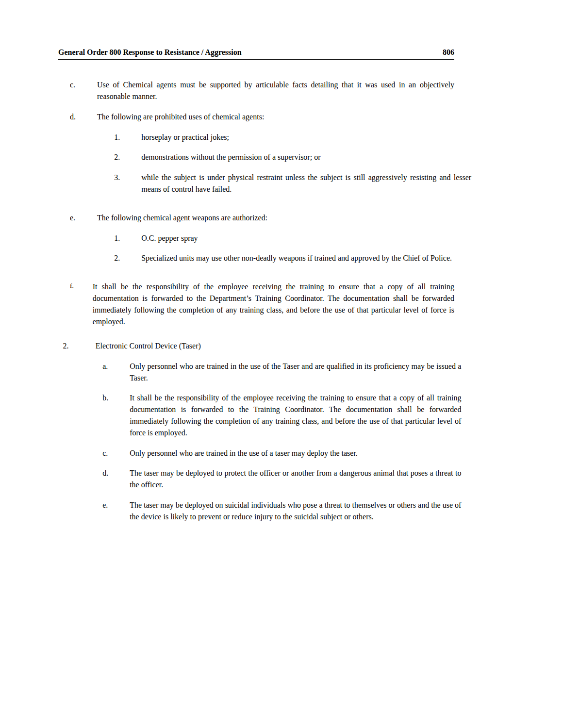General Order 800 Response to Resistance / Aggression 806
c. Use of Chemical agents must be supported by articulable facts detailing that it was used in an objectively reasonable manner.
d.
The following are prohibited uses of chemical agents:
1. horseplay or practical jokes;
2. demonstrations without the permission of a supervisor; or
3. while the subject is under physical restraint unless the subject is still aggressively resisting and lesser means of control have failed.
e.
The following chemical agent weapons are authorized:
1. O.C. pepper spray
2. Specialized units may use other non-deadly weapons if trained and approved by the Chief of Police.
f. It shall be the responsibility of the employee receiving the training to ensure that a copy of all training documentation is forwarded to the Department’s Training Coordinator. The documentation shall be forwarded immediately following the completion of any training class, and before the use of that particular level of force is employed.
2.
Electronic Control Device (Taser)
a. Only personnel who are trained in the use of the Taser and are qualified in its proficiency may be issued a Taser.
b. It shall be the responsibility of the employee receiving the training to ensure that a copy of all training documentation is forwarded to the Training Coordinator. The documentation shall be forwarded immediately following the completion of any training class, and before the use of that particular level of force is employed.
c. Only personnel who are trained in the use of a taser may deploy the taser.
d. The taser may be deployed to protect the officer or another from a dangerous animal that poses a threat to the officer.
e. The taser may be deployed on suicidal individuals who pose a threat to themselves or others and the use of the device is likely to prevent or reduce injury to the suicidal subject or others.